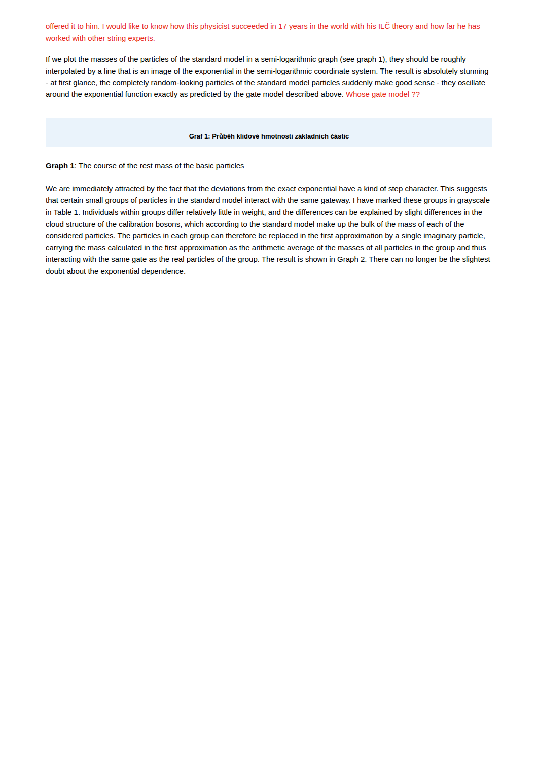offered it to him. I would like to know how this physicist succeeded in 17 years in the world with his ILČ theory and how far he has worked with other string experts.
If we plot the masses of the particles of the standard model in a semi-logarithmic graph (see graph 1), they should be roughly interpolated by a line that is an image of the exponential in the semi-logarithmic coordinate system. The result is absolutely stunning - at first glance, the completely random-looking particles of the standard model particles suddenly make good sense - they oscillate around the exponential function exactly as predicted by the gate model described above. Whose gate model ??
Graf 1: Průběh klidové hmotnosti základních částic
Graph 1: The course of the rest mass of the basic particles
We are immediately attracted by the fact that the deviations from the exact exponential have a kind of step character. This suggests that certain small groups of particles in the standard model interact with the same gateway. I have marked these groups in grayscale in Table 1. Individuals within groups differ relatively little in weight, and the differences can be explained by slight differences in the cloud structure of the calibration bosons, which according to the standard model make up the bulk of the mass of each of the considered particles. The particles in each group can therefore be replaced in the first approximation by a single imaginary particle, carrying the mass calculated in the first approximation as the arithmetic average of the masses of all particles in the group and thus interacting with the same gate as the real particles of the group. The result is shown in Graph 2. There can no longer be the slightest doubt about the exponential dependence.